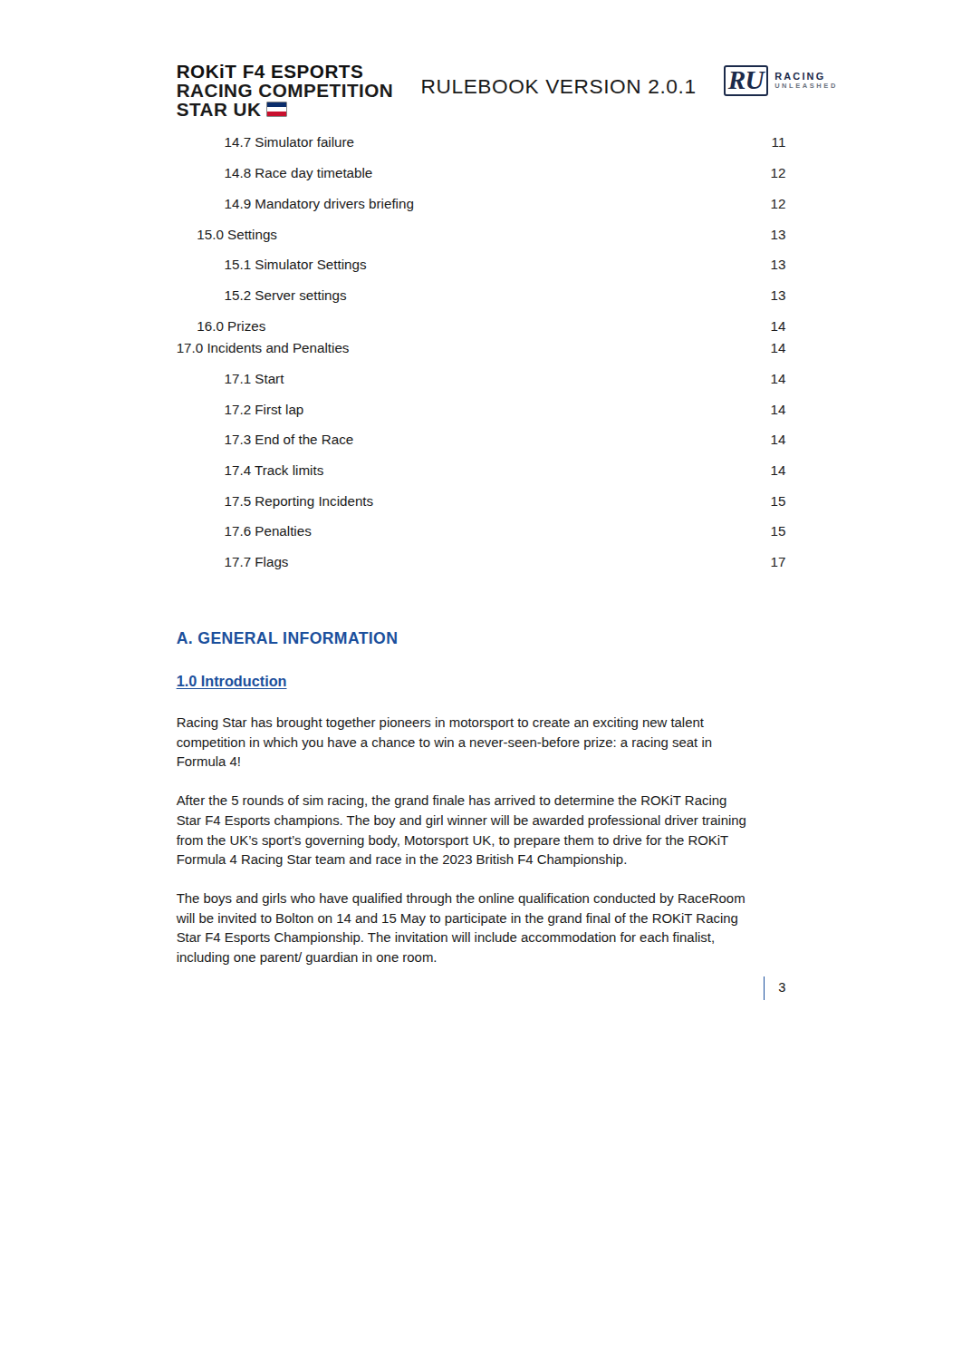ROKiT F4 ESPORTS RACING COMPETITION STAR UK
RULEBOOK VERSION 2.0.1
RU
RACING UNLEASHED
14.7 Simulator failure 11
14.8 Race day timetable 12
14.9 Mandatory drivers briefing 12
15.0 Settings 13
15.1 Simulator Settings 13
15.2 Server settings 13
16.0 Prizes 14
17.0 Incidents and Penalties 14
17.1 Start 14
17.2 First lap 14
17.3 End of the Race 14
17.4 Track limits 14
17.5 Reporting Incidents 15
17.6 Penalties 15
17.7 Flags 17
A. GENERAL INFORMATION
1.0 Introduction
Racing Star has brought together pioneers in motorsport to create an exciting new talent competition in which you have a chance to win a never-seen-before prize: a racing seat in Formula 4!
After the 5 rounds of sim racing, the grand finale has arrived to determine the ROKiT Racing Star F4 Esports champions. The boy and girl winner will be awarded professional driver training from the UK’s sport’s governing body, Motorsport UK, to prepare them to drive for the ROKiT Formula 4 Racing Star team and race in the 2023 British F4 Championship.
The boys and girls who have qualified through the online qualification conducted by RaceRoom will be invited to Bolton on 14 and 15 May to participate in the grand final of the ROKiT Racing Star F4 Esports Championship. The invitation will include accommodation for each finalist, including one parent/ guardian in one room.
3